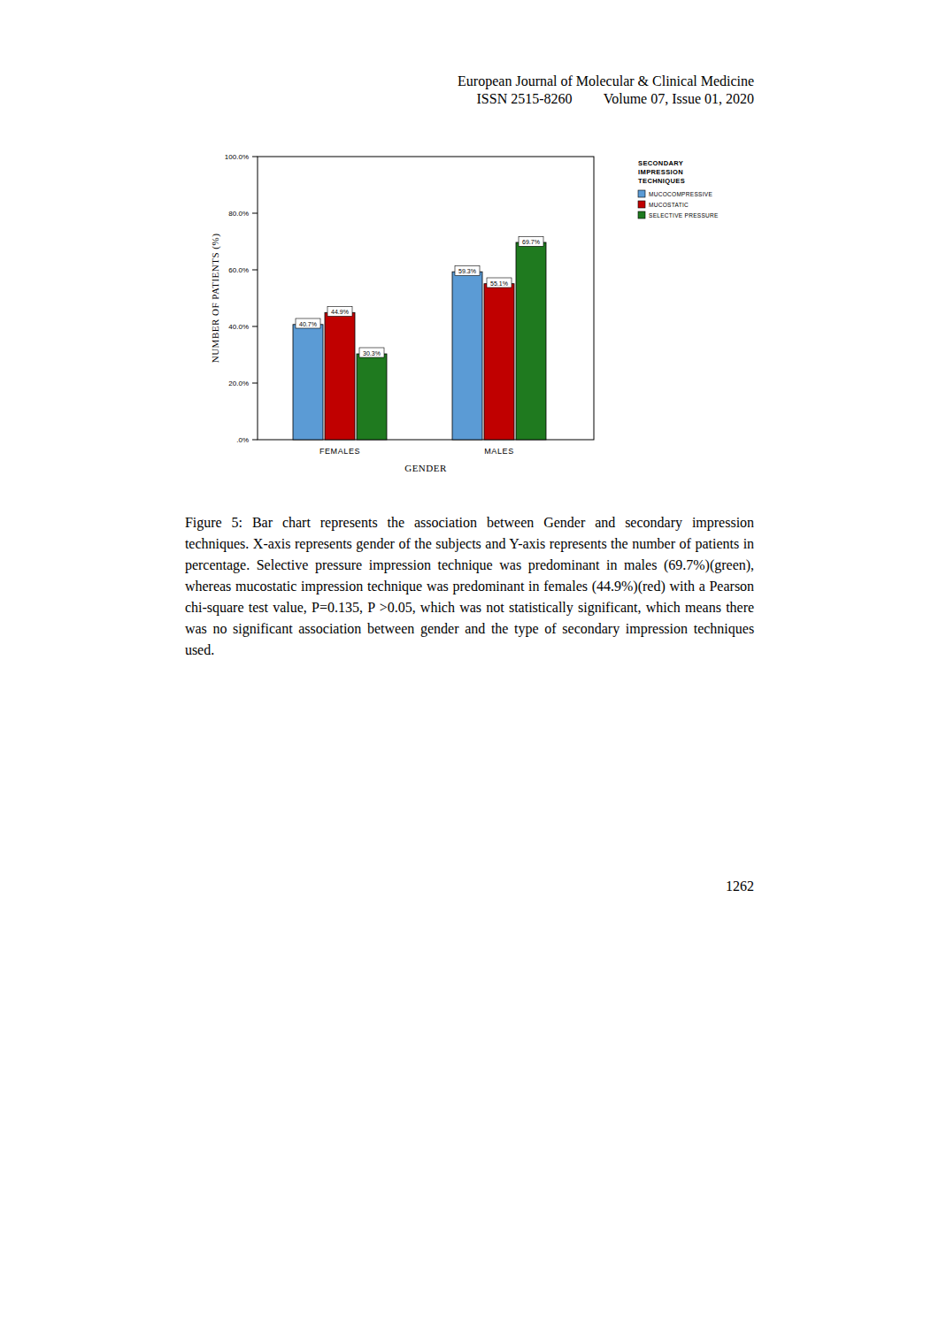European Journal of Molecular & Clinical Medicine ISSN 2515-8260 Volume 07, Issue 01, 2020
100.0% 80.0% 60.0% 40.0% 20.0% .0% NUMBER OF PATIENTS (%) 40.7% 44.9% 30.3% 59.3% 55.1% 69.7% FEMALES MALES GENDER SECONDARY IMPRESSION TECHNIQUES MUCOCOMPRESSIVE MUCOSTATIC SELECTIVE PRESSURE
Figure 5: Bar chart represents the association between Gender and secondary impression techniques. X-axis represents gender of the subjects and Y-axis represents the number of patients in percentage. Selective pressure impression technique was predominant in males (69.7%)(green), whereas mucostatic impression technique was predominant in females (44.9%)(red) with a Pearson chi-square test value, P=0.135, P >0.05, which was not statistically significant, which means there was no significant association between gender and the type of secondary impression techniques used.
1262